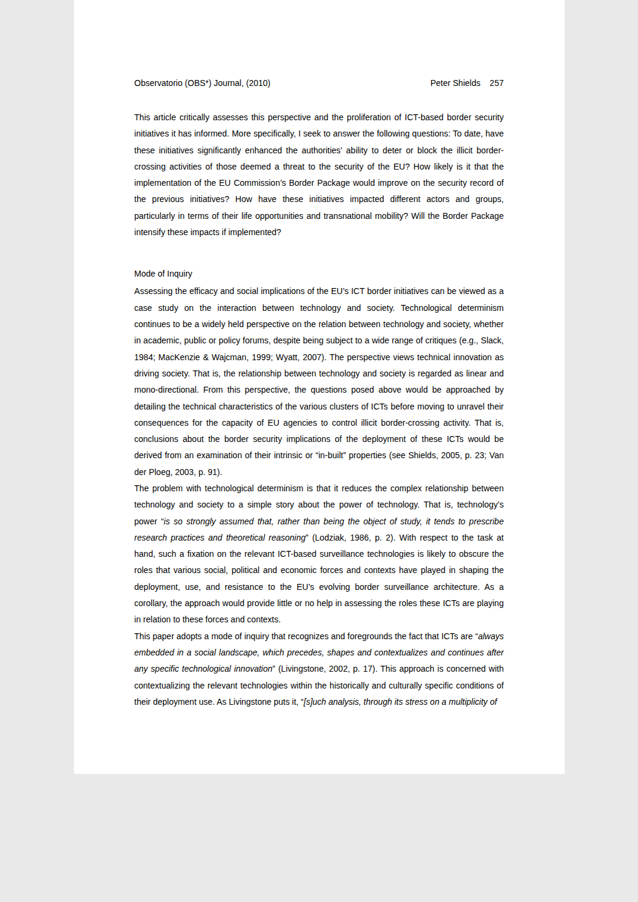Observatorio (OBS*) Journal, (2010) Peter Shields257
This article critically assesses this perspective and the proliferation of ICT-based border security initiatives it has informed. More specifically, I seek to answer the following questions: To date, have these initiatives significantly enhanced the authorities’ ability to deter or block the illicit border-crossing activities of those deemed a threat to the security of the EU? How likely is it that the implementation of the EU Commission’s Border Package would improve on the security record of the previous initiatives? How have these initiatives impacted different actors and groups, particularly in terms of their life opportunities and transnational mobility? Will the Border Package intensify these impacts if implemented?
Mode of Inquiry
Assessing the efficacy and social implications of the EU’s ICT border initiatives can be viewed as a case study on the interaction between technology and society. Technological determinism continues to be a widely held perspective on the relation between technology and society, whether in academic, public or policy forums, despite being subject to a wide range of critiques (e.g., Slack, 1984; MacKenzie & Wajcman, 1999; Wyatt, 2007). The perspective views technical innovation as driving society. That is, the relationship between technology and society is regarded as linear and mono-directional. From this perspective, the questions posed above would be approached by detailing the technical characteristics of the various clusters of ICTs before moving to unravel their consequences for the capacity of EU agencies to control illicit border-crossing activity. That is, conclusions about the border security implications of the deployment of these ICTs would be derived from an examination of their intrinsic or “in-built” properties (see Shields, 2005, p. 23; Van der Ploeg, 2003, p. 91).
The problem with technological determinism is that it reduces the complex relationship between technology and society to a simple story about the power of technology. That is, technology’s power “is so strongly assumed that, rather than being the object of study, it tends to prescribe research practices and theoretical reasoning” (Lodziak, 1986, p. 2). With respect to the task at hand, such a fixation on the relevant ICT-based surveillance technologies is likely to obscure the roles that various social, political and economic forces and contexts have played in shaping the deployment, use, and resistance to the EU’s evolving border surveillance architecture. As a corollary, the approach would provide little or no help in assessing the roles these ICTs are playing in relation to these forces and contexts.
This paper adopts a mode of inquiry that recognizes and foregrounds the fact that ICTs are “always embedded in a social landscape, which precedes, shapes and contextualizes and continues after any specific technological innovation” (Livingstone, 2002, p. 17). This approach is concerned with contextualizing the relevant technologies within the historically and culturally specific conditions of their deployment use. As Livingstone puts it, “[s]uch analysis, through its stress on a multiplicity of